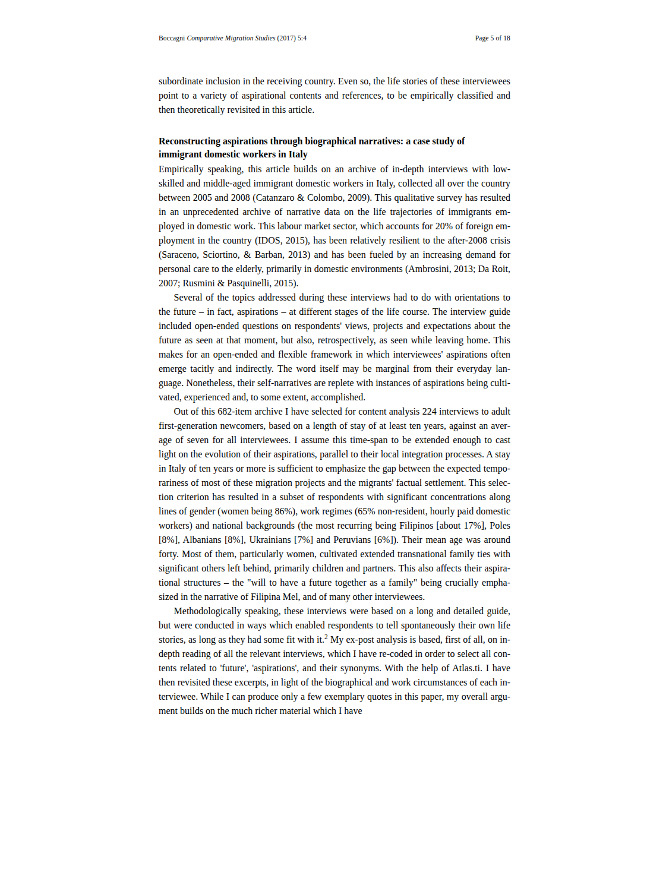Boccagni Comparative Migration Studies (2017) 5:4 Page 5 of 18
subordinate inclusion in the receiving country. Even so, the life stories of these interviewees point to a variety of aspirational contents and references, to be empirically classified and then theoretically revisited in this article.
Reconstructing aspirations through biographical narratives: a case study of immigrant domestic workers in Italy
Empirically speaking, this article builds on an archive of in-depth interviews with low-skilled and middle-aged immigrant domestic workers in Italy, collected all over the country between 2005 and 2008 (Catanzaro & Colombo, 2009). This qualitative survey has resulted in an unprecedented archive of narrative data on the life trajectories of immigrants employed in domestic work. This labour market sector, which accounts for 20% of foreign employment in the country (IDOS, 2015), has been relatively resilient to the after-2008 crisis (Saraceno, Sciortino, & Barban, 2013) and has been fueled by an increasing demand for personal care to the elderly, primarily in domestic environments (Ambrosini, 2013; Da Roit, 2007; Rusmini & Pasquinelli, 2015).
Several of the topics addressed during these interviews had to do with orientations to the future – in fact, aspirations – at different stages of the life course. The interview guide included open-ended questions on respondents' views, projects and expectations about the future as seen at that moment, but also, retrospectively, as seen while leaving home. This makes for an open-ended and flexible framework in which interviewees' aspirations often emerge tacitly and indirectly. The word itself may be marginal from their everyday language. Nonetheless, their self-narratives are replete with instances of aspirations being cultivated, experienced and, to some extent, accomplished.
Out of this 682-item archive I have selected for content analysis 224 interviews to adult first-generation newcomers, based on a length of stay of at least ten years, against an average of seven for all interviewees. I assume this time-span to be extended enough to cast light on the evolution of their aspirations, parallel to their local integration processes. A stay in Italy of ten years or more is sufficient to emphasize the gap between the expected temporariness of most of these migration projects and the migrants' factual settlement. This selection criterion has resulted in a subset of respondents with significant concentrations along lines of gender (women being 86%), work regimes (65% non-resident, hourly paid domestic workers) and national backgrounds (the most recurring being Filipinos [about 17%], Poles [8%], Albanians [8%], Ukrainians [7%] and Peruvians [6%]). Their mean age was around forty. Most of them, particularly women, cultivated extended transnational family ties with significant others left behind, primarily children and partners. This also affects their aspirational structures – the "will to have a future together as a family" being crucially emphasized in the narrative of Filipina Mel, and of many other interviewees.
Methodologically speaking, these interviews were based on a long and detailed guide, but were conducted in ways which enabled respondents to tell spontaneously their own life stories, as long as they had some fit with it.2 My ex-post analysis is based, first of all, on in-depth reading of all the relevant interviews, which I have re-coded in order to select all contents related to 'future', 'aspirations', and their synonyms. With the help of Atlas.ti. I have then revisited these excerpts, in light of the biographical and work circumstances of each interviewee. While I can produce only a few exemplary quotes in this paper, my overall argument builds on the much richer material which I have